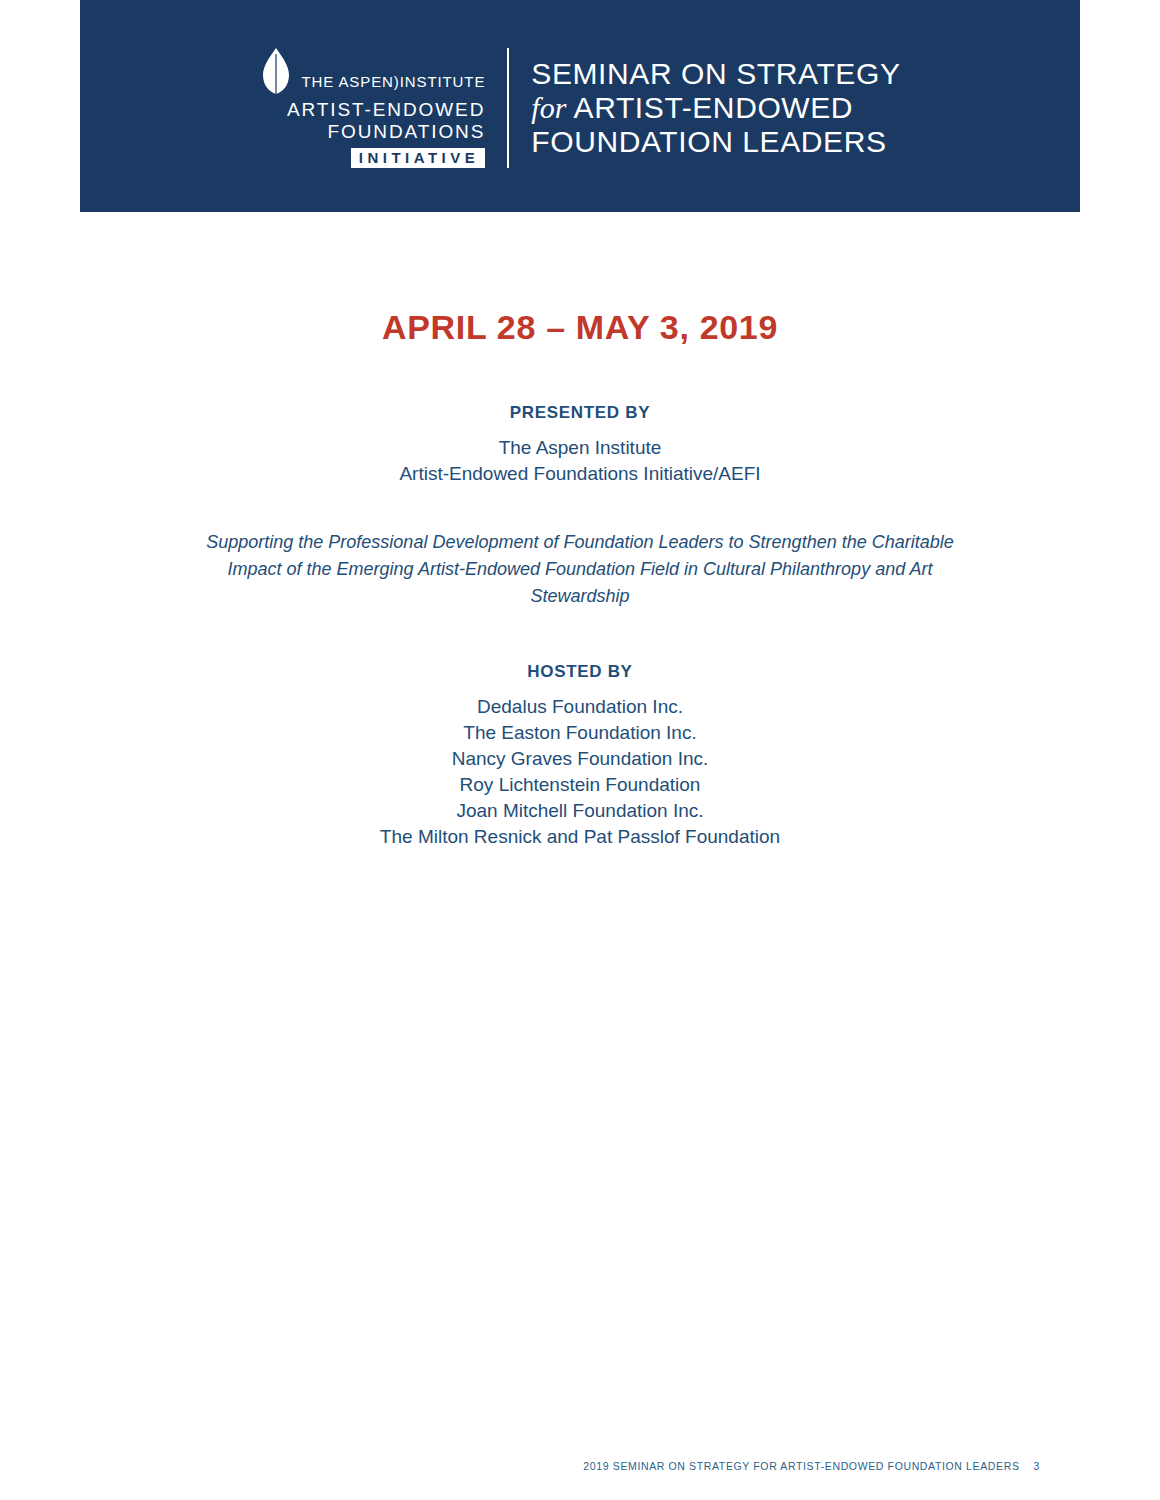THE ASPEN) INSTITUTE
ARTIST-ENDOWED
FOUNDATIONS
INITIATIVE
SEMINAR ON STRATEGY
for ARTIST-ENDOWED
FOUNDATION LEADERS
APRIL 28 – MAY 3, 2019
PRESENTED BY
The Aspen Institute
Artist-Endowed Foundations Initiative/AEFI
Supporting the Professional Development of Foundation Leaders to Strengthen the Charitable Impact of the Emerging Artist-Endowed Foundation Field in Cultural Philanthropy and Art Stewardship
HOSTED BY
Dedalus Foundation Inc.
The Easton Foundation Inc.
Nancy Graves Foundation Inc.
Roy Lichtenstein Foundation
Joan Mitchell Foundation Inc.
The Milton Resnick and Pat Passlof Foundation
2019 SEMINAR ON STRATEGY FOR ARTIST-ENDOWED FOUNDATION LEADERS 3